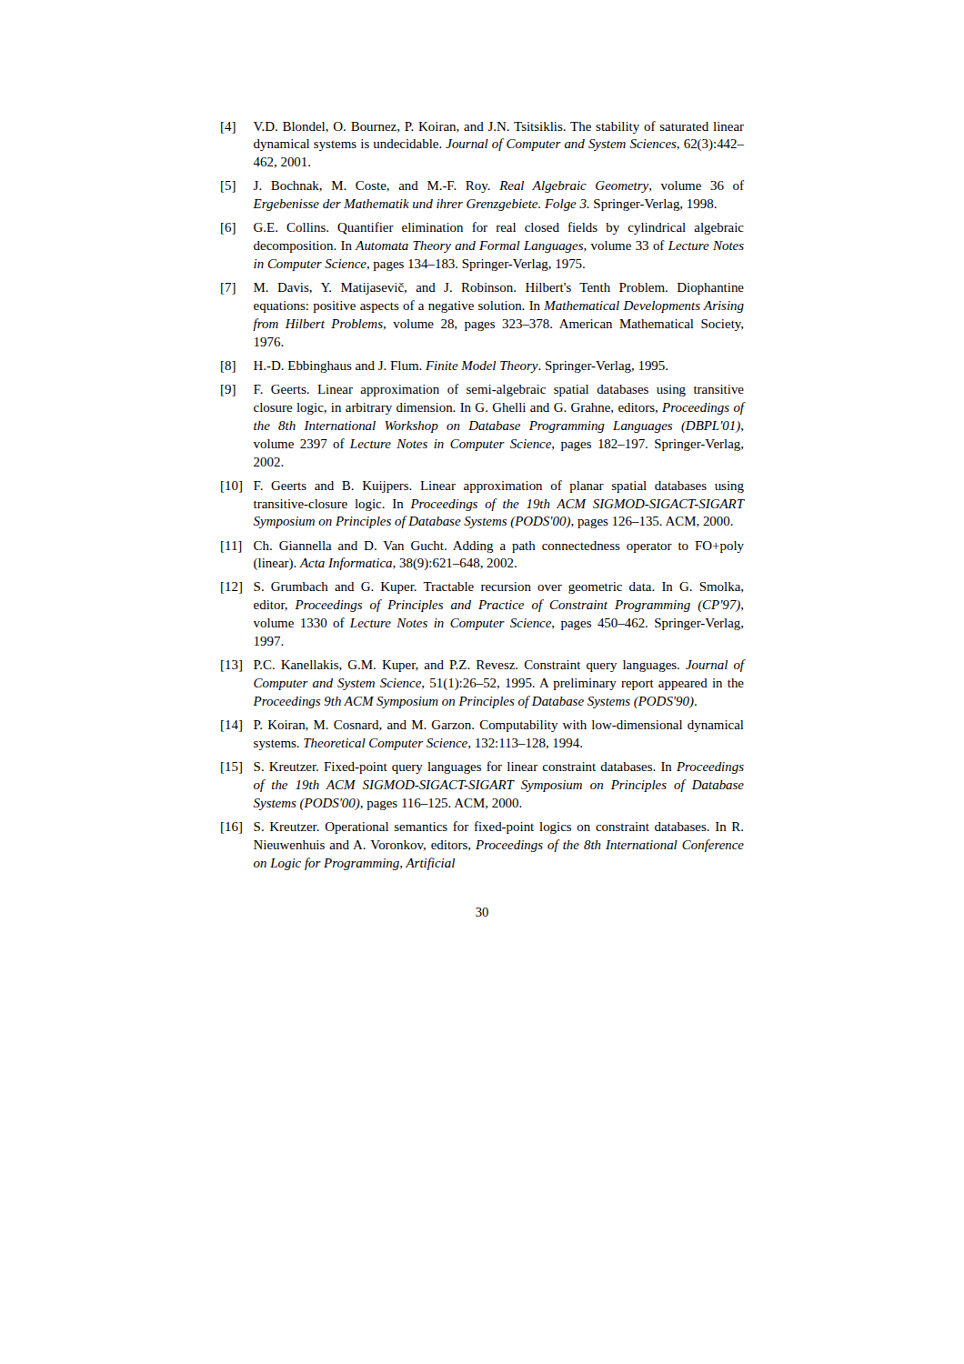[4] V.D. Blondel, O. Bournez, P. Koiran, and J.N. Tsitsiklis. The stability of saturated linear dynamical systems is undecidable. Journal of Computer and System Sciences, 62(3):442–462, 2001.
[5] J. Bochnak, M. Coste, and M.-F. Roy. Real Algebraic Geometry, volume 36 of Ergebenisse der Mathematik und ihrer Grenzgebiete. Folge 3. Springer-Verlag, 1998.
[6] G.E. Collins. Quantifier elimination for real closed fields by cylindrical algebraic decomposition. In Automata Theory and Formal Languages, volume 33 of Lecture Notes in Computer Science, pages 134–183. Springer-Verlag, 1975.
[7] M. Davis, Y. Matijasevič, and J. Robinson. Hilbert's Tenth Problem. Diophantine equations: positive aspects of a negative solution. In Mathematical Developments Arising from Hilbert Problems, volume 28, pages 323–378. American Mathematical Society, 1976.
[8] H.-D. Ebbinghaus and J. Flum. Finite Model Theory. Springer-Verlag, 1995.
[9] F. Geerts. Linear approximation of semi-algebraic spatial databases using transitive closure logic, in arbitrary dimension. In G. Ghelli and G. Grahne, editors, Proceedings of the 8th International Workshop on Database Programming Languages (DBPL'01), volume 2397 of Lecture Notes in Computer Science, pages 182–197. Springer-Verlag, 2002.
[10] F. Geerts and B. Kuijpers. Linear approximation of planar spatial databases using transitive-closure logic. In Proceedings of the 19th ACM SIGMOD-SIGACT-SIGART Symposium on Principles of Database Systems (PODS'00), pages 126–135. ACM, 2000.
[11] Ch. Giannella and D. Van Gucht. Adding a path connectedness operator to FO+poly (linear). Acta Informatica, 38(9):621–648, 2002.
[12] S. Grumbach and G. Kuper. Tractable recursion over geometric data. In G. Smolka, editor, Proceedings of Principles and Practice of Constraint Programming (CP'97), volume 1330 of Lecture Notes in Computer Science, pages 450–462. Springer-Verlag, 1997.
[13] P.C. Kanellakis, G.M. Kuper, and P.Z. Revesz. Constraint query languages. Journal of Computer and System Science, 51(1):26–52, 1995. A preliminary report appeared in the Proceedings 9th ACM Symposium on Principles of Database Systems (PODS'90).
[14] P. Koiran, M. Cosnard, and M. Garzon. Computability with low-dimensional dynamical systems. Theoretical Computer Science, 132:113–128, 1994.
[15] S. Kreutzer. Fixed-point query languages for linear constraint databases. In Proceedings of the 19th ACM SIGMOD-SIGACT-SIGART Symposium on Principles of Database Systems (PODS'00), pages 116–125. ACM, 2000.
[16] S. Kreutzer. Operational semantics for fixed-point logics on constraint databases. In R. Nieuwenhuis and A. Voronkov, editors, Proceedings of the 8th International Conference on Logic for Programming, Artificial
30